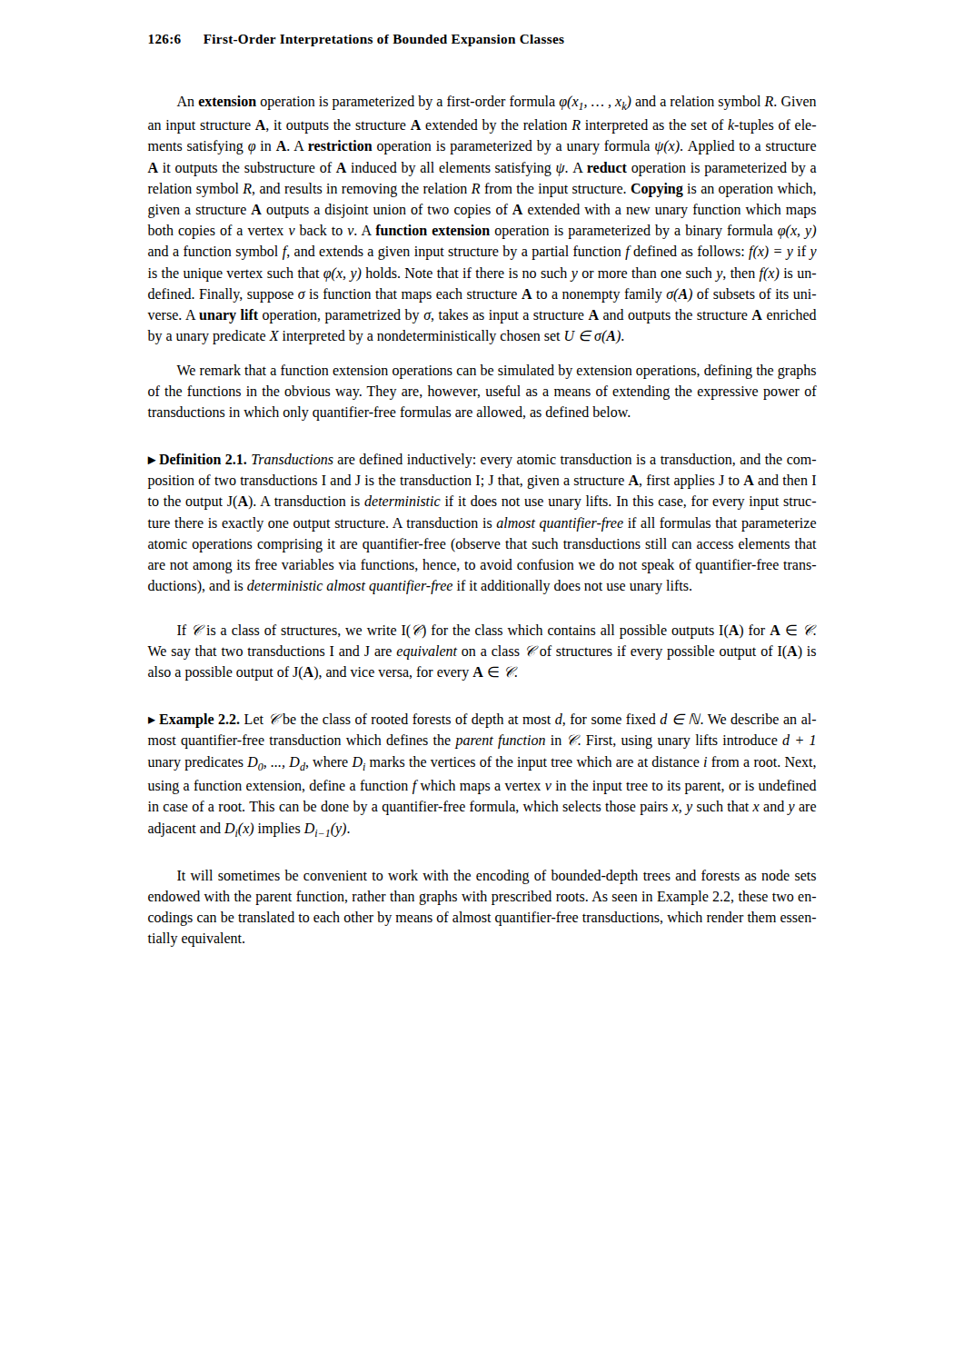126:6 First-Order Interpretations of Bounded Expansion Classes
An extension operation is parameterized by a first-order formula φ(x1, … , xk) and a relation symbol R. Given an input structure A, it outputs the structure A extended by the relation R interpreted as the set of k-tuples of elements satisfying φ in A. A restriction operation is parameterized by a unary formula ψ(x). Applied to a structure A it outputs the substructure of A induced by all elements satisfying ψ. A reduct operation is parameterized by a relation symbol R, and results in removing the relation R from the input structure. Copying is an operation which, given a structure A outputs a disjoint union of two copies of A extended with a new unary function which maps both copies of a vertex v back to v. A function extension operation is parameterized by a binary formula φ(x, y) and a function symbol f, and extends a given input structure by a partial function f defined as follows: f(x) = y if y is the unique vertex such that φ(x, y) holds. Note that if there is no such y or more than one such y, then f(x) is undefined. Finally, suppose σ is function that maps each structure A to a nonempty family σ(A) of subsets of its universe. A unary lift operation, parametrized by σ, takes as input a structure A and outputs the structure A enriched by a unary predicate X interpreted by a nondeterministically chosen set U ∈ σ(A).
We remark that a function extension operations can be simulated by extension operations, defining the graphs of the functions in the obvious way. They are, however, useful as a means of extending the expressive power of transductions in which only quantifier-free formulas are allowed, as defined below.
▸ Definition 2.1. Transductions are defined inductively: every atomic transduction is a transduction, and the composition of two transductions I and J is the transduction I; J that, given a structure A, first applies J to A and then I to the output J(A). A transduction is deterministic if it does not use unary lifts. In this case, for every input structure there is exactly one output structure. A transduction is almost quantifier-free if all formulas that parameterize atomic operations comprising it are quantifier-free (observe that such transductions still can access elements that are not among its free variables via functions, hence, to avoid confusion we do not speak of quantifier-free transductions), and is deterministic almost quantifier-free if it additionally does not use unary lifts.
If 𝒞 is a class of structures, we write I(𝒞) for the class which contains all possible outputs I(A) for A ∈ 𝒞. We say that two transductions I and J are equivalent on a class 𝒞 of structures if every possible output of I(A) is also a possible output of J(A), and vice versa, for every A ∈ 𝒞.
▸ Example 2.2. Let 𝒞 be the class of rooted forests of depth at most d, for some fixed d ∈ ℕ. We describe an almost quantifier-free transduction which defines the parent function in 𝒞. First, using unary lifts introduce d + 1 unary predicates D0, ..., Dd, where Di marks the vertices of the input tree which are at distance i from a root. Next, using a function extension, define a function f which maps a vertex v in the input tree to its parent, or is undefined in case of a root. This can be done by a quantifier-free formula, which selects those pairs x, y such that x and y are adjacent and Di(x) implies Di−1(y).
It will sometimes be convenient to work with the encoding of bounded-depth trees and forests as node sets endowed with the parent function, rather than graphs with prescribed roots. As seen in Example 2.2, these two encodings can be translated to each other by means of almost quantifier-free transductions, which render them essentially equivalent.